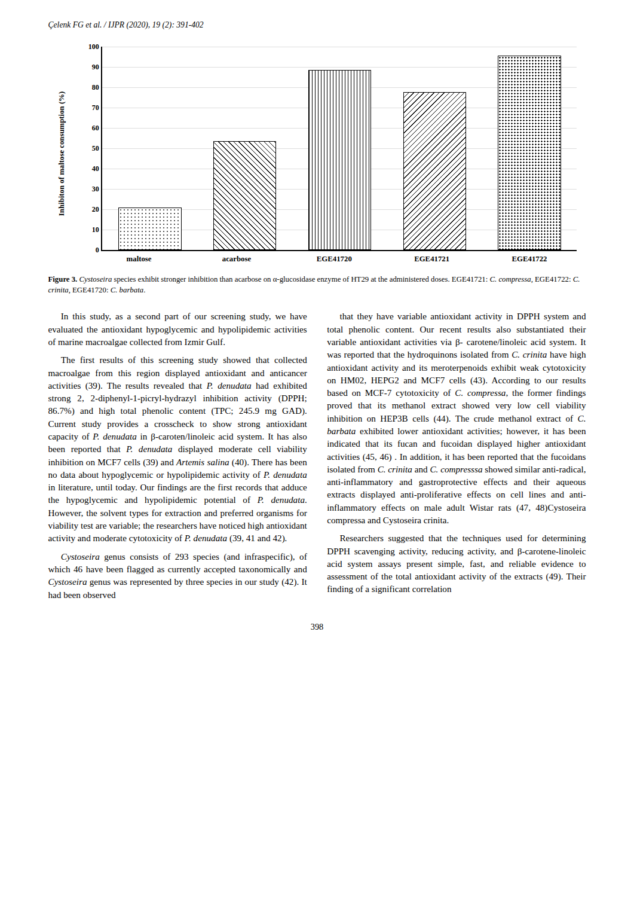Çelenk FG et al. / IJPR (2020), 19 (2): 391-402
Inhibiton of maltose consumption (%)
100 90 80 70 60 50 40 30 20 10 0
maltose acarbose EGE41720 EGE41721 EGE41722
Figure 3. Cystoseira species exhibit stronger inhibition than acarbose on α-glucosidase enzyme of HT29 at the administered doses. EGE41721: C. compressa, EGE41722: C. crinita, EGE41720: C. barbata.
In this study, as a second part of our screening study, we have evaluated the antioxidant hypoglycemic and hypolipidemic activities of marine macroalgae collected from Izmir Gulf.
The first results of this screening study showed that collected macroalgae from this region displayed antioxidant and anticancer activities (39). The results revealed that P. denudata had exhibited strong 2, 2-diphenyl-1-picryl-hydrazyl inhibition activity (DPPH; 86.7%) and high total phenolic content (TPC; 245.9 mg GAD). Current study provides a crosscheck to show strong antioxidant capacity of P. denudata in β-caroten/linoleic acid system. It has also been reported that P. denudata displayed moderate cell viability inhibition on MCF7 cells (39) and Artemis salina (40). There has been no data about hypoglycemic or hypolipidemic activity of P. denudata in literature, until today. Our findings are the first records that adduce the hypoglycemic and hypolipidemic potential of P. denudata. However, the solvent types for extraction and preferred organisms for viability test are variable; the researchers have noticed high antioxidant activity and moderate cytotoxicity of P. denudata (39, 41 and 42).
Cystoseira genus consists of 293 species (and infraspecific), of which 46 have been flagged as currently accepted taxonomically and Cystoseira genus was represented by three species in our study (42). It had been observed
that they have variable antioxidant activity in DPPH system and total phenolic content. Our recent results also substantiated their variable antioxidant activities via β- carotene/linoleic acid system. It was reported that the hydroquinons isolated from C. crinita have high antioxidant activity and its meroterpenoids exhibit weak cytotoxicity on HM02, HEPG2 and MCF7 cells (43). According to our results based on MCF-7 cytotoxicity of C. compressa, the former findings proved that its methanol extract showed very low cell viability inhibition on HEP3B cells (44). The crude methanol extract of C. barbata exhibited lower antioxidant activities; however, it has been indicated that its fucan and fucoidan displayed higher antioxidant activities (45, 46) . In addition, it has been reported that the fucoidans isolated from C. crinita and C. compresssa showed similar anti-radical, anti-inflammatory and gastroprotective effects and their aqueous extracts displayed anti-proliferative effects on cell lines and anti-inflammatory effects on male adult Wistar rats (47, 48)Cystoseira compressa and Cystoseira crinita.
Researchers suggested that the techniques used for determining DPPH scavenging activity, reducing activity, and β-carotene-linoleic acid system assays present simple, fast, and reliable evidence to assessment of the total antioxidant activity of the extracts (49). Their finding of a significant correlation
398